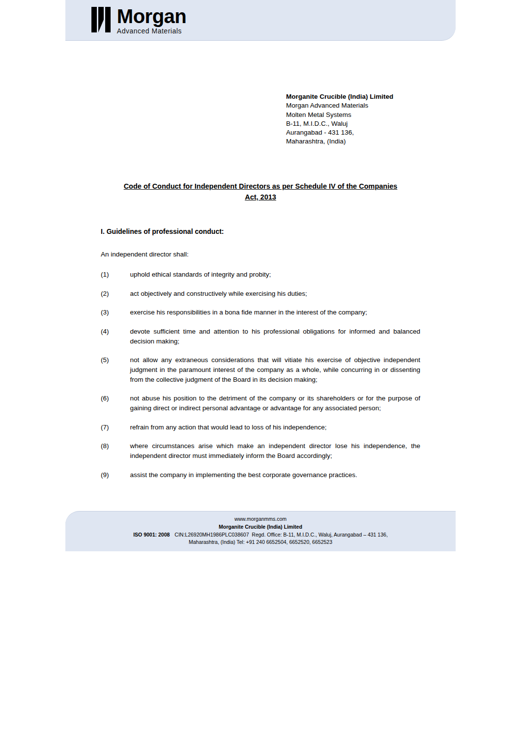Morgan Advanced Materials
Morganite Crucible (India) Limited
Morgan Advanced Materials
Molten Metal Systems
B-11, M.I.D.C., Waluj
Aurangabad - 431 136,
Maharashtra, (India)
Code of Conduct for Independent Directors as per Schedule IV of the Companies Act, 2013
I. Guidelines of professional conduct:
An independent director shall:
(1) uphold ethical standards of integrity and probity;
(2) act objectively and constructively while exercising his duties;
(3) exercise his responsibilities in a bona fide manner in the interest of the company;
(4) devote sufficient time and attention to his professional obligations for informed and balanced decision making;
(5) not allow any extraneous considerations that will vitiate his exercise of objective independent judgment in the paramount interest of the company as a whole, while concurring in or dissenting from the collective judgment of the Board in its decision making;
(6) not abuse his position to the detriment of the company or its shareholders or for the purpose of gaining direct or indirect personal advantage or advantage for any associated person;
(7) refrain from any action that would lead to loss of his independence;
(8) where circumstances arise which make an independent director lose his independence, the independent director must immediately inform the Board accordingly;
(9) assist the company in implementing the best corporate governance practices.
www.morganmms.com Morganite Crucible (India) Limited
ISO 9001: 2008 CIN:L26920MH1986PLC038607 Regd. Office: B-11, M.I.D.C., Waluj, Aurangabad – 431 136,
Maharashtra, (India) Tel: +91 240 6652504, 6652520, 6652523